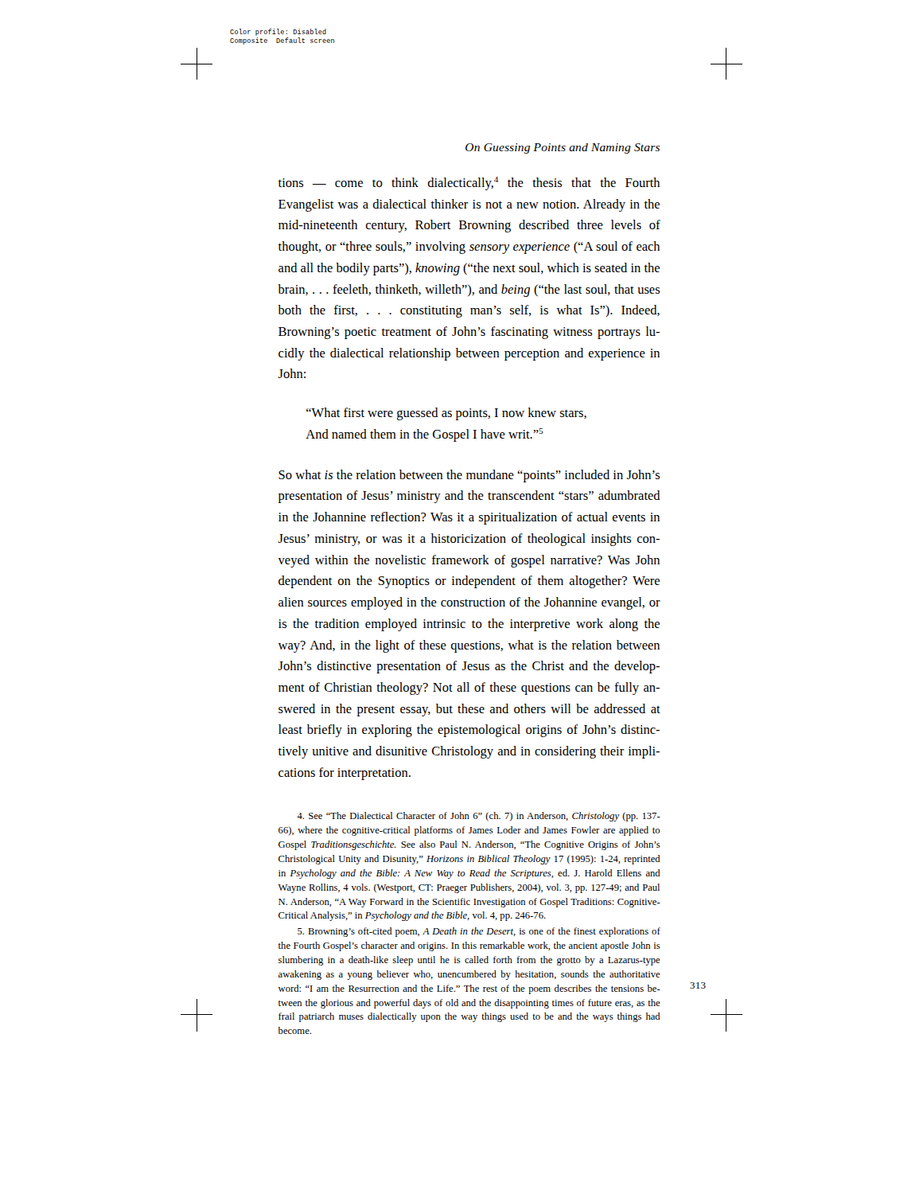Color profile: Disabled Composite Default screen
On Guessing Points and Naming Stars
tions — come to think dialectically,4 the thesis that the Fourth Evangelist was a dialectical thinker is not a new notion. Already in the mid-nineteenth century, Robert Browning described three levels of thought, or “three souls,” involving sensory experience (“A soul of each and all the bodily parts”), knowing (“the next soul, which is seated in the brain, . . . feeleth, thinketh, willeth”), and being (“the last soul, that uses both the first, . . . constituting man’s self, is what Is”). Indeed, Browning’s poetic treatment of John’s fascinating witness portrays lucidly the dialectical relationship between perception and experience in John:
“What first were guessed as points, I now knew stars,
And named them in the Gospel I have writ.”5
So what is the relation between the mundane “points” included in John’s presentation of Jesus’ ministry and the transcendent “stars” adumbrated in the Johannine reflection? Was it a spiritualization of actual events in Jesus’ ministry, or was it a historicization of theological insights conveyed within the novelistic framework of gospel narrative? Was John dependent on the Synoptics or independent of them altogether? Were alien sources employed in the construction of the Johannine evangel, or is the tradition employed intrinsic to the interpretive work along the way? And, in the light of these questions, what is the relation between John’s distinctive presentation of Jesus as the Christ and the development of Christian theology? Not all of these questions can be fully answered in the present essay, but these and others will be addressed at least briefly in exploring the epistemological origins of John’s distinctively unitive and disunitive Christology and in considering their implications for interpretation.
4. See “The Dialectical Character of John 6” (ch. 7) in Anderson, Christology (pp. 137-66), where the cognitive-critical platforms of James Loder and James Fowler are applied to Gospel Traditionsgeschichte. See also Paul N. Anderson, “The Cognitive Origins of John’s Christological Unity and Disunity,” Horizons in Biblical Theology 17 (1995): 1-24, reprinted in Psychology and the Bible: A New Way to Read the Scriptures, ed. J. Harold Ellens and Wayne Rollins, 4 vols. (Westport, CT: Praeger Publishers, 2004), vol. 3, pp. 127-49; and Paul N. Anderson, “A Way Forward in the Scientific Investigation of Gospel Traditions: Cognitive-Critical Analysis,” in Psychology and the Bible, vol. 4, pp. 246-76.
5. Browning’s oft-cited poem, A Death in the Desert, is one of the finest explorations of the Fourth Gospel’s character and origins. In this remarkable work, the ancient apostle John is slumbering in a death-like sleep until he is called forth from the grotto by a Lazarus-type awakening as a young believer who, unencumbered by hesitation, sounds the authoritative word: “I am the Resurrection and the Life.” The rest of the poem describes the tensions between the glorious and powerful days of old and the disappointing times of future eras, as the frail patriarch muses dialectically upon the way things used to be and the ways things had become.
313